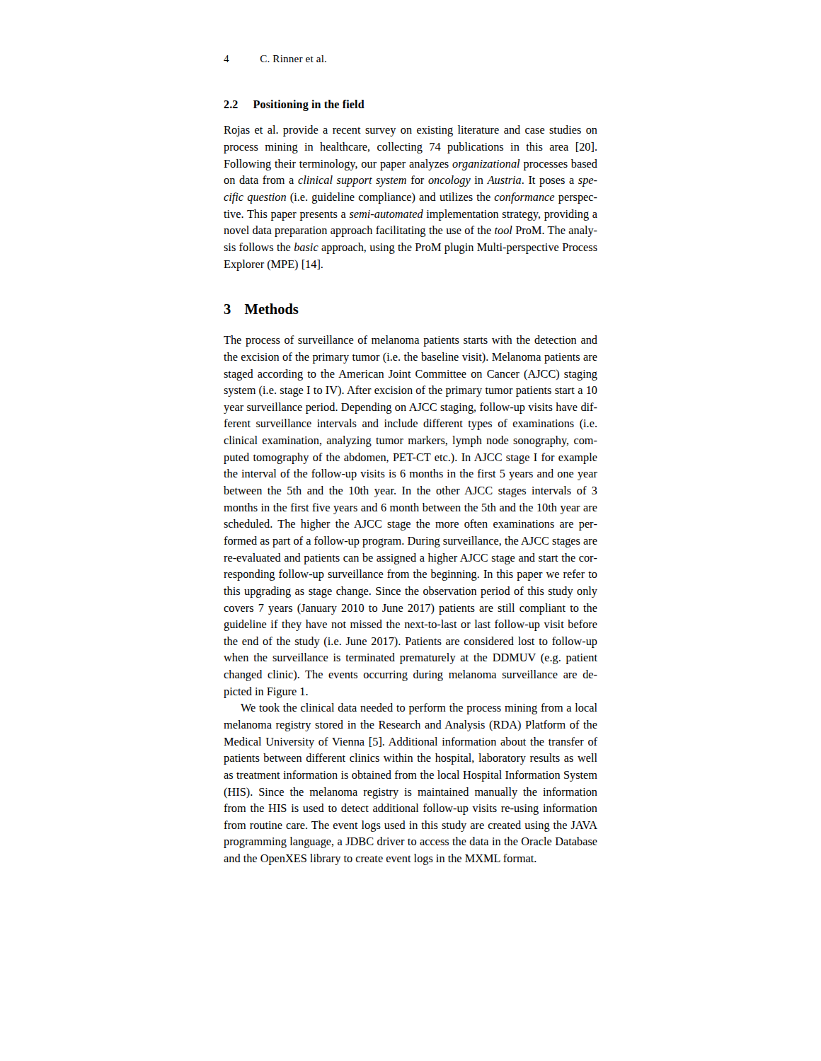4 C. Rinner et al.
2.2 Positioning in the field
Rojas et al. provide a recent survey on existing literature and case studies on process mining in healthcare, collecting 74 publications in this area [20]. Following their terminology, our paper analyzes organizational processes based on data from a clinical support system for oncology in Austria. It poses a specific question (i.e. guideline compliance) and utilizes the conformance perspective. This paper presents a semi-automated implementation strategy, providing a novel data preparation approach facilitating the use of the tool ProM. The analysis follows the basic approach, using the ProM plugin Multi-perspective Process Explorer (MPE) [14].
3 Methods
The process of surveillance of melanoma patients starts with the detection and the excision of the primary tumor (i.e. the baseline visit). Melanoma patients are staged according to the American Joint Committee on Cancer (AJCC) staging system (i.e. stage I to IV). After excision of the primary tumor patients start a 10 year surveillance period. Depending on AJCC staging, follow-up visits have different surveillance intervals and include different types of examinations (i.e. clinical examination, analyzing tumor markers, lymph node sonography, computed tomography of the abdomen, PET-CT etc.). In AJCC stage I for example the interval of the follow-up visits is 6 months in the first 5 years and one year between the 5th and the 10th year. In the other AJCC stages intervals of 3 months in the first five years and 6 month between the 5th and the 10th year are scheduled. The higher the AJCC stage the more often examinations are performed as part of a follow-up program. During surveillance, the AJCC stages are re-evaluated and patients can be assigned a higher AJCC stage and start the corresponding follow-up surveillance from the beginning. In this paper we refer to this upgrading as stage change. Since the observation period of this study only covers 7 years (January 2010 to June 2017) patients are still compliant to the guideline if they have not missed the next-to-last or last follow-up visit before the end of the study (i.e. June 2017). Patients are considered lost to follow-up when the surveillance is terminated prematurely at the DDMUV (e.g. patient changed clinic). The events occurring during melanoma surveillance are depicted in Figure 1.
We took the clinical data needed to perform the process mining from a local melanoma registry stored in the Research and Analysis (RDA) Platform of the Medical University of Vienna [5]. Additional information about the transfer of patients between different clinics within the hospital, laboratory results as well as treatment information is obtained from the local Hospital Information System (HIS). Since the melanoma registry is maintained manually the information from the HIS is used to detect additional follow-up visits re-using information from routine care. The event logs used in this study are created using the JAVA programming language, a JDBC driver to access the data in the Oracle Database and the OpenXES library to create event logs in the MXML format.